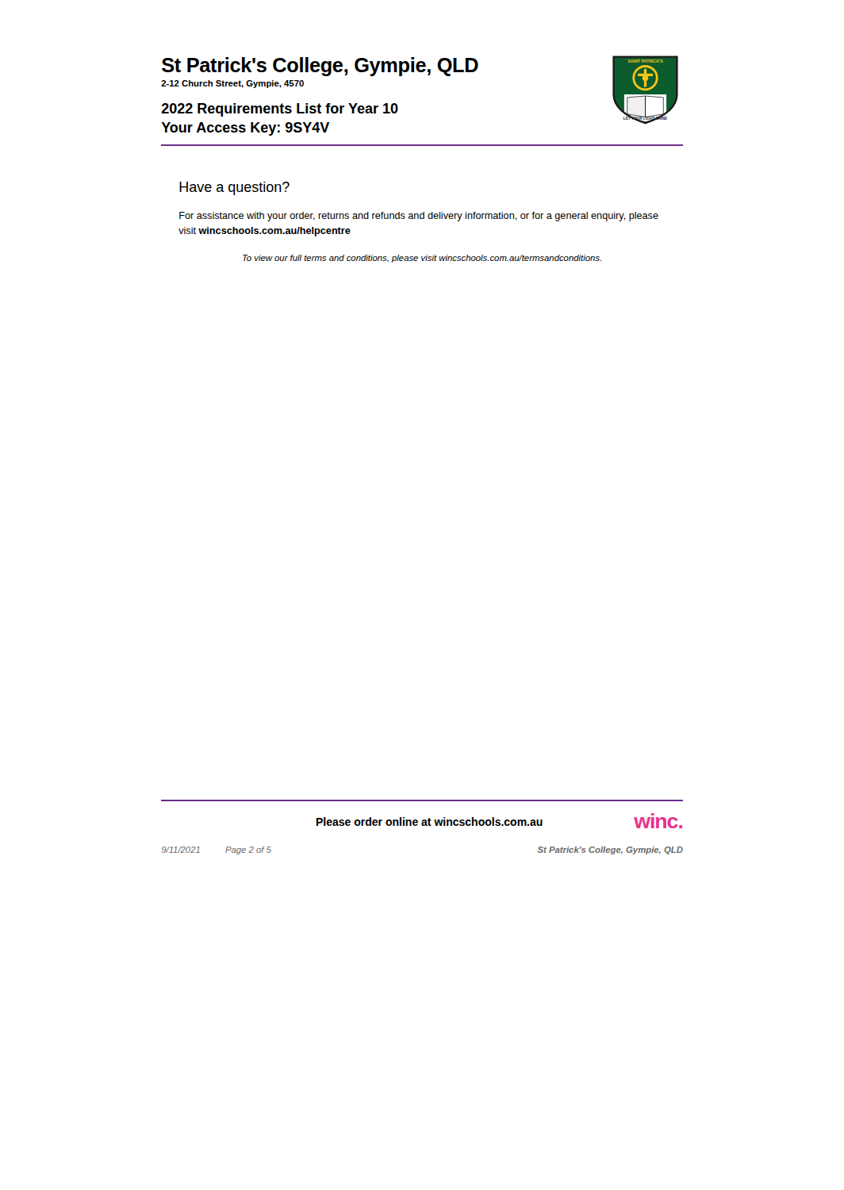St Patrick's College, Gympie, QLD
2-12 Church Street, Gympie, 4570
2022 Requirements List for Year 10
Your Access Key: 9SY4V
SAINT PATRICK'S LET YOUR LIGHT SHINE
Have a question?
For assistance with your order, returns and refunds and delivery information, or for a general enquiry, please visit wincschools.com.au/helpcentre
To view our full terms and conditions, please visit wincschools.com.au/termsandconditions.
Please order online at wincschools.com.au
winc.
9/11/2021 Page 2 of 5
St Patrick's College, Gympie, QLD